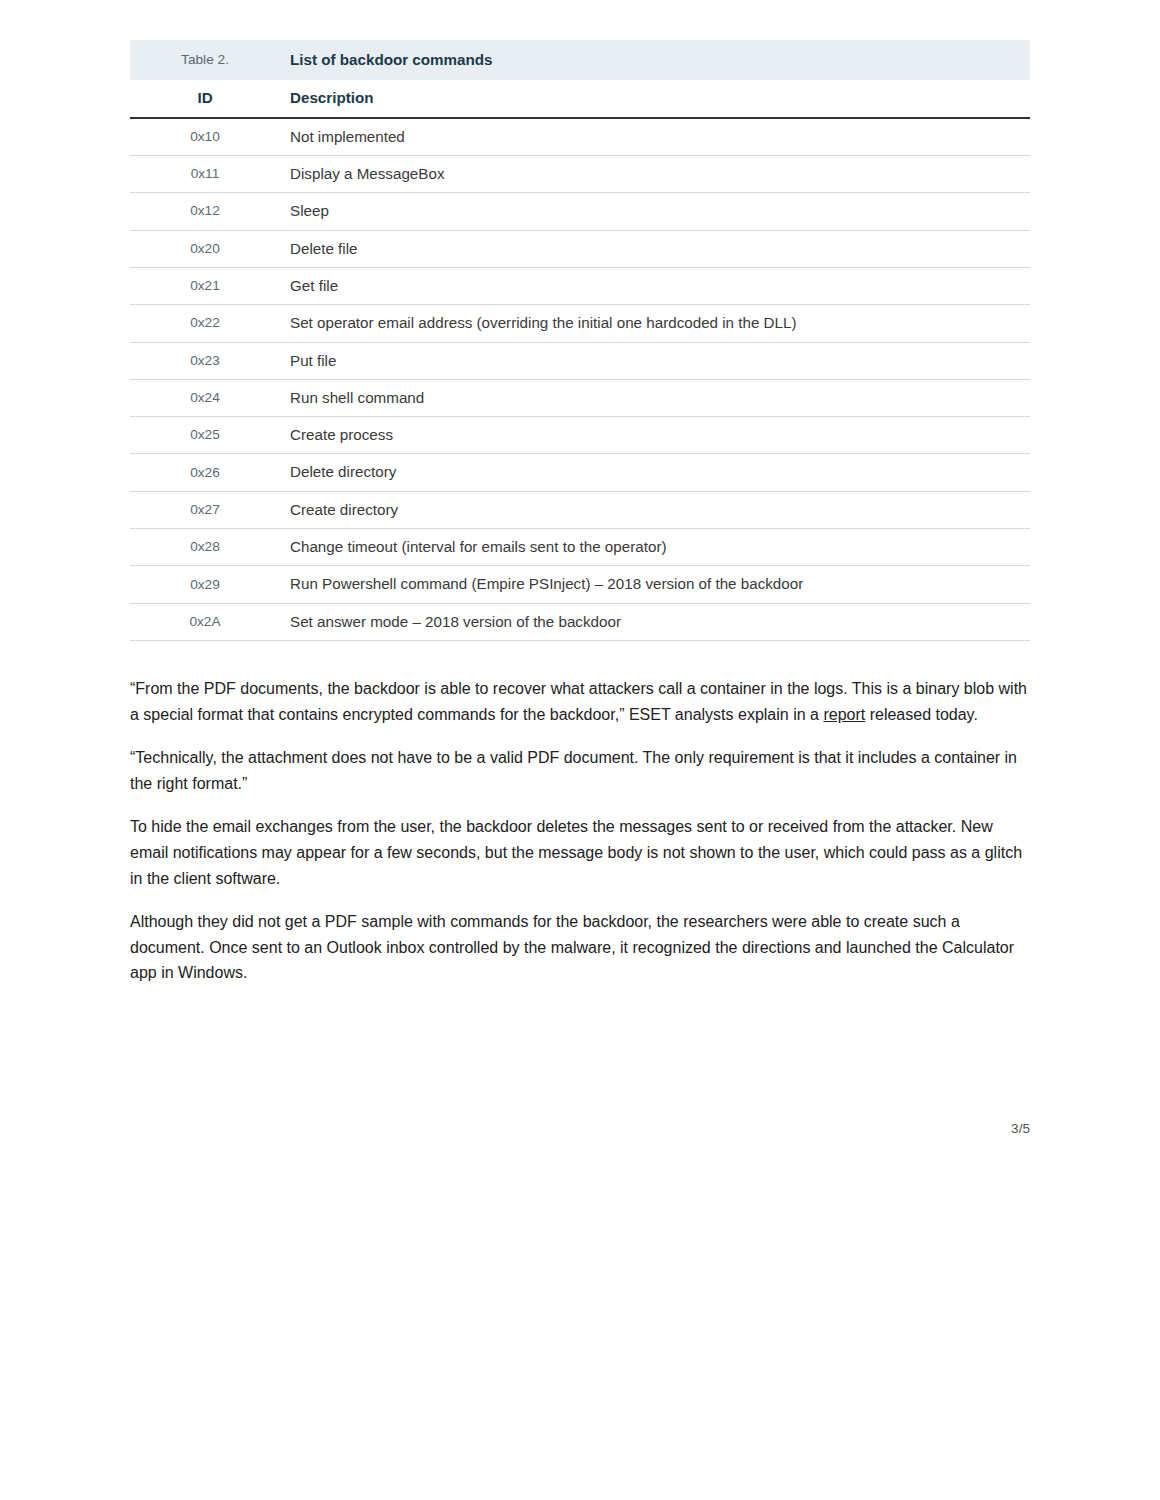| Table 2. | List of backdoor commands |
| --- | --- |
| ID | Description |
| 0x10 | Not implemented |
| 0x11 | Display a MessageBox |
| 0x12 | Sleep |
| 0x20 | Delete file |
| 0x21 | Get file |
| 0x22 | Set operator email address (overriding the initial one hardcoded in the DLL) |
| 0x23 | Put file |
| 0x24 | Run shell command |
| 0x25 | Create process |
| 0x26 | Delete directory |
| 0x27 | Create directory |
| 0x28 | Change timeout (interval for emails sent to the operator) |
| 0x29 | Run Powershell command (Empire PSInject) – 2018 version of the backdoor |
| 0x2A | Set answer mode – 2018 version of the backdoor |
“From the PDF documents, the backdoor is able to recover what attackers call a container in the logs. This is a binary blob with a special format that contains encrypted commands for the backdoor,” ESET analysts explain in a report released today.
“Technically, the attachment does not have to be a valid PDF document. The only requirement is that it includes a container in the right format.”
To hide the email exchanges from the user, the backdoor deletes the messages sent to or received from the attacker. New email notifications may appear for a few seconds, but the message body is not shown to the user, which could pass as a glitch in the client software.
Although they did not get a PDF sample with commands for the backdoor, the researchers were able to create such a document. Once sent to an Outlook inbox controlled by the malware, it recognized the directions and launched the Calculator app in Windows.
3/5